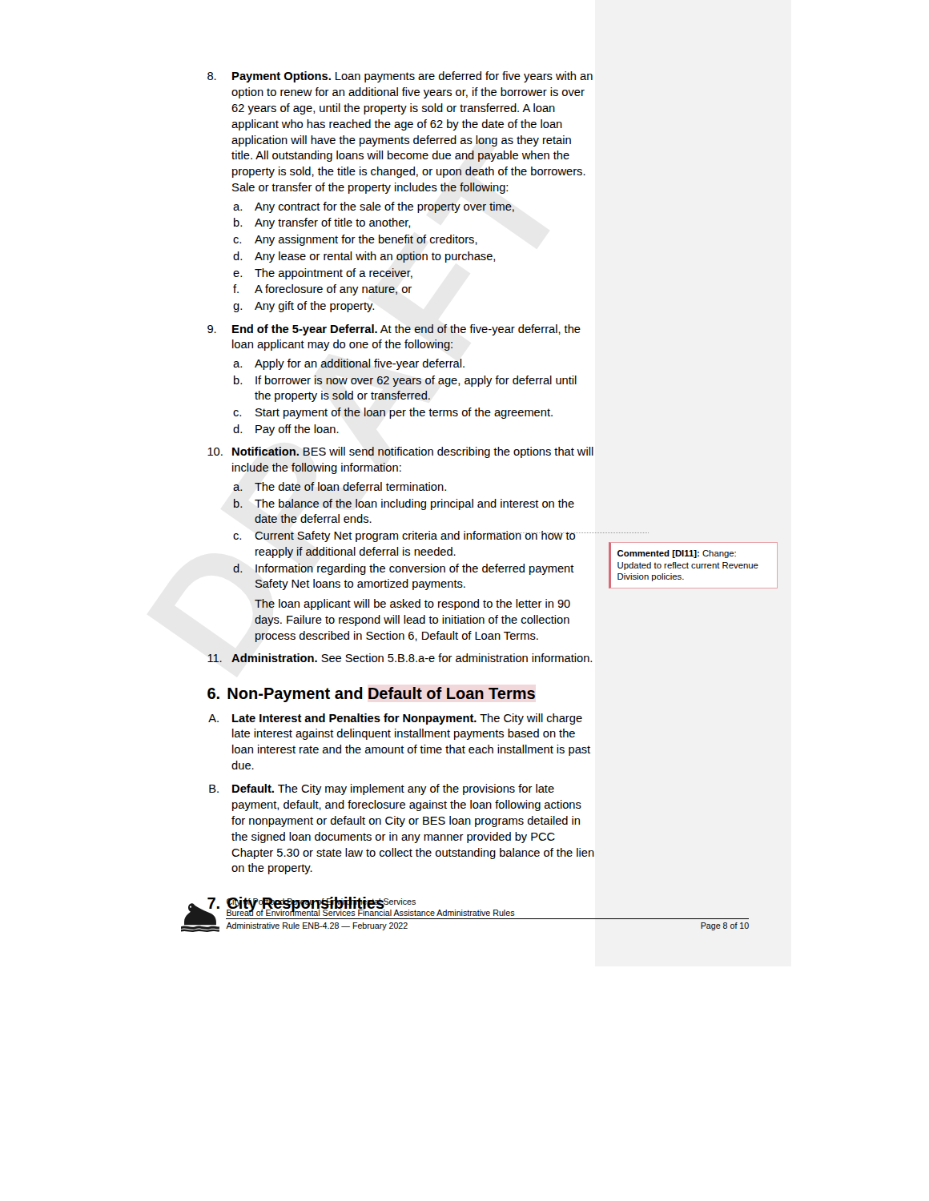DRAFT
8. Payment Options. Loan payments are deferred for five years with an option to renew for an additional five years or, if the borrower is over 62 years of age, until the property is sold or transferred. A loan applicant who has reached the age of 62 by the date of the loan application will have the payments deferred as long as they retain title. All outstanding loans will become due and payable when the property is sold, the title is changed, or upon death of the borrowers. Sale or transfer of the property includes the following:
a. Any contract for the sale of the property over time,
b. Any transfer of title to another,
c. Any assignment for the benefit of creditors,
d. Any lease or rental with an option to purchase,
e. The appointment of a receiver,
f. A foreclosure of any nature, or
g. Any gift of the property.
9. End of the 5-year Deferral. At the end of the five-year deferral, the loan applicant may do one of the following:
a. Apply for an additional five-year deferral.
b. If borrower is now over 62 years of age, apply for deferral until the property is sold or transferred.
c. Start payment of the loan per the terms of the agreement.
d. Pay off the loan.
10. Notification. BES will send notification describing the options that will include the following information:
a. The date of loan deferral termination.
b. The balance of the loan including principal and interest on the date the deferral ends.
c. Current Safety Net program criteria and information on how to reapply if additional deferral is needed.
d. Information regarding the conversion of the deferred payment Safety Net loans to amortized payments.
The loan applicant will be asked to respond to the letter in 90 days. Failure to respond will lead to initiation of the collection process described in Section 6, Default of Loan Terms.
11. Administration. See Section 5.B.8.a-e for administration information.
6. Non-Payment and Default of Loan Terms
A. Late Interest and Penalties for Nonpayment. The City will charge late interest against delinquent installment payments based on the loan interest rate and the amount of time that each installment is past due.
B. Default. The City may implement any of the provisions for late payment, default, and foreclosure against the loan following actions for nonpayment or default on City or BES loan programs detailed in the signed loan documents or in any manner provided by PCC Chapter 5.30 or state law to collect the outstanding balance of the lien on the property.
7. City Responsibilities
Commented [DI11]: Change: Updated to reflect current Revenue Division policies.
City of Portland Bureau of Environmental Services
Bureau of Environmental Services Financial Assistance Administrative Rules
Administrative Rule ENB-4.28 — February 2022 Page 8 of 10